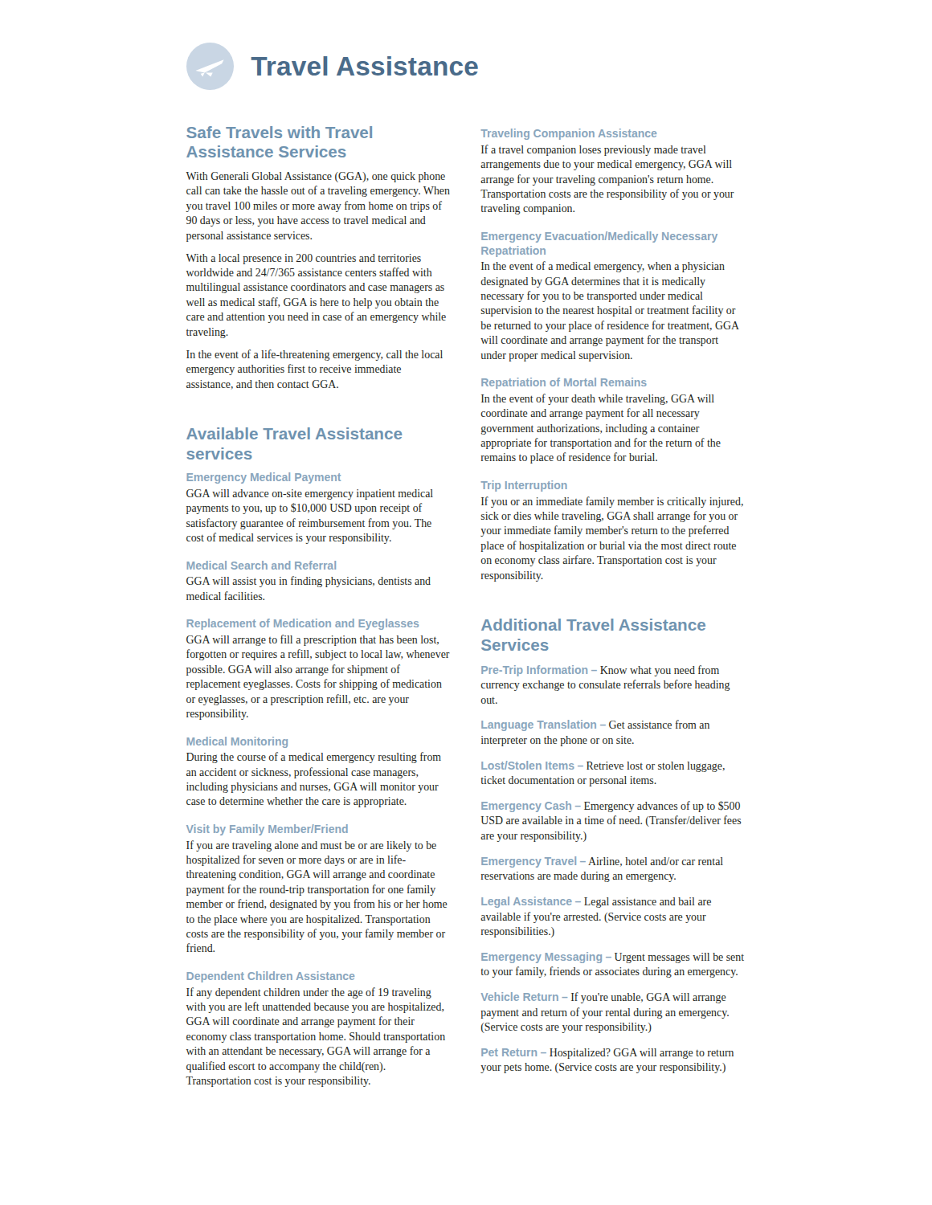Travel Assistance
Safe Travels with Travel Assistance Services
With Generali Global Assistance (GGA), one quick phone call can take the hassle out of a traveling emergency. When you travel 100 miles or more away from home on trips of 90 days or less, you have access to travel medical and personal assistance services.
With a local presence in 200 countries and territories worldwide and 24/7/365 assistance centers staffed with multilingual assistance coordinators and case managers as well as medical staff, GGA is here to help you obtain the care and attention you need in case of an emergency while traveling.
In the event of a life-threatening emergency, call the local emergency authorities first to receive immediate assistance, and then contact GGA.
Available Travel Assistance services
Emergency Medical Payment
GGA will advance on-site emergency inpatient medical payments to you, up to $10,000 USD upon receipt of satisfactory guarantee of reimbursement from you. The cost of medical services is your responsibility.
Medical Search and Referral
GGA will assist you in finding physicians, dentists and medical facilities.
Replacement of Medication and Eyeglasses
GGA will arrange to fill a prescription that has been lost, forgotten or requires a refill, subject to local law, whenever possible. GGA will also arrange for shipment of replacement eyeglasses. Costs for shipping of medication or eyeglasses, or a prescription refill, etc. are your responsibility.
Medical Monitoring
During the course of a medical emergency resulting from an accident or sickness, professional case managers, including physicians and nurses, GGA will monitor your case to determine whether the care is appropriate.
Visit by Family Member/Friend
If you are traveling alone and must be or are likely to be hospitalized for seven or more days or are in life-threatening condition, GGA will arrange and coordinate payment for the round-trip transportation for one family member or friend, designated by you from his or her home to the place where you are hospitalized. Transportation costs are the responsibility of you, your family member or friend.
Dependent Children Assistance
If any dependent children under the age of 19 traveling with you are left unattended because you are hospitalized, GGA will coordinate and arrange payment for their economy class transportation home. Should transportation with an attendant be necessary, GGA will arrange for a qualified escort to accompany the child(ren). Transportation cost is your responsibility.
Traveling Companion Assistance
If a travel companion loses previously made travel arrangements due to your medical emergency, GGA will arrange for your traveling companion's return home. Transportation costs are the responsibility of you or your traveling companion.
Emergency Evacuation/Medically Necessary Repatriation
In the event of a medical emergency, when a physician designated by GGA determines that it is medically necessary for you to be transported under medical supervision to the nearest hospital or treatment facility or be returned to your place of residence for treatment, GGA will coordinate and arrange payment for the transport under proper medical supervision.
Repatriation of Mortal Remains
In the event of your death while traveling, GGA will coordinate and arrange payment for all necessary government authorizations, including a container appropriate for transportation and for the return of the remains to place of residence for burial.
Trip Interruption
If you or an immediate family member is critically injured, sick or dies while traveling, GGA shall arrange for you or your immediate family member's return to the preferred place of hospitalization or burial via the most direct route on economy class airfare. Transportation cost is your responsibility.
Additional Travel Assistance Services
Pre-Trip Information – Know what you need from currency exchange to consulate referrals before heading out.
Language Translation – Get assistance from an interpreter on the phone or on site.
Lost/Stolen Items – Retrieve lost or stolen luggage, ticket documentation or personal items.
Emergency Cash – Emergency advances of up to $500 USD are available in a time of need. (Transfer/deliver fees are your responsibility.)
Emergency Travel – Airline, hotel and/or car rental reservations are made during an emergency.
Legal Assistance – Legal assistance and bail are available if you're arrested. (Service costs are your responsibilities.)
Emergency Messaging – Urgent messages will be sent to your family, friends or associates during an emergency.
Vehicle Return – If you're unable, GGA will arrange payment and return of your rental during an emergency. (Service costs are your responsibility.)
Pet Return – Hospitalized? GGA will arrange to return your pets home. (Service costs are your responsibility.)